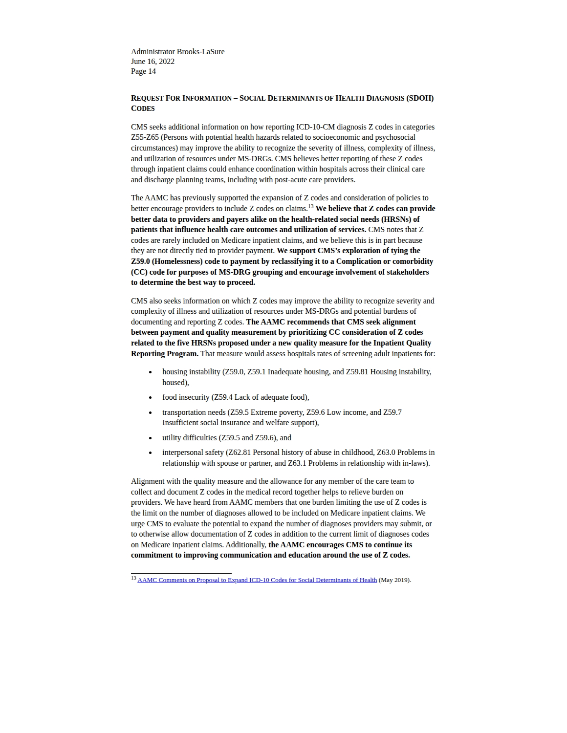Administrator Brooks-LaSure
June 16, 2022
Page 14
REQUEST FOR INFORMATION – SOCIAL DETERMINANTS OF HEALTH DIAGNOSIS (SDOH)
CODES
CMS seeks additional information on how reporting ICD-10-CM diagnosis Z codes in categories Z55-Z65 (Persons with potential health hazards related to socioeconomic and psychosocial circumstances) may improve the ability to recognize the severity of illness, complexity of illness, and utilization of resources under MS-DRGs. CMS believes better reporting of these Z codes through inpatient claims could enhance coordination within hospitals across their clinical care and discharge planning teams, including with post-acute care providers.
The AAMC has previously supported the expansion of Z codes and consideration of policies to better encourage providers to include Z codes on claims.13 We believe that Z codes can provide better data to providers and payers alike on the health-related social needs (HRSNs) of patients that influence health care outcomes and utilization of services. CMS notes that Z codes are rarely included on Medicare inpatient claims, and we believe this is in part because they are not directly tied to provider payment. We support CMS’s exploration of tying the Z59.0 (Homelessness) code to payment by reclassifying it to a Complication or comorbidity (CC) code for purposes of MS-DRG grouping and encourage involvement of stakeholders to determine the best way to proceed.
CMS also seeks information on which Z codes may improve the ability to recognize severity and complexity of illness and utilization of resources under MS-DRGs and potential burdens of documenting and reporting Z codes. The AAMC recommends that CMS seek alignment between payment and quality measurement by prioritizing CC consideration of Z codes related to the five HRSNs proposed under a new quality measure for the Inpatient Quality Reporting Program. That measure would assess hospitals rates of screening adult inpatients for:
housing instability (Z59.0, Z59.1 Inadequate housing, and Z59.81 Housing instability, housed),
food insecurity (Z59.4 Lack of adequate food),
transportation needs (Z59.5 Extreme poverty, Z59.6 Low income, and Z59.7 Insufficient social insurance and welfare support),
utility difficulties (Z59.5 and Z59.6), and
interpersonal safety (Z62.81 Personal history of abuse in childhood, Z63.0 Problems in relationship with spouse or partner, and Z63.1 Problems in relationship with in-laws).
Alignment with the quality measure and the allowance for any member of the care team to collect and document Z codes in the medical record together helps to relieve burden on providers. We have heard from AAMC members that one burden limiting the use of Z codes is the limit on the number of diagnoses allowed to be included on Medicare inpatient claims. We urge CMS to evaluate the potential to expand the number of diagnoses providers may submit, or to otherwise allow documentation of Z codes in addition to the current limit of diagnoses codes on Medicare inpatient claims. Additionally, the AAMC encourages CMS to continue its commitment to improving communication and education around the use of Z codes.
13 AAMC Comments on Proposal to Expand ICD-10 Codes for Social Determinants of Health (May 2019).